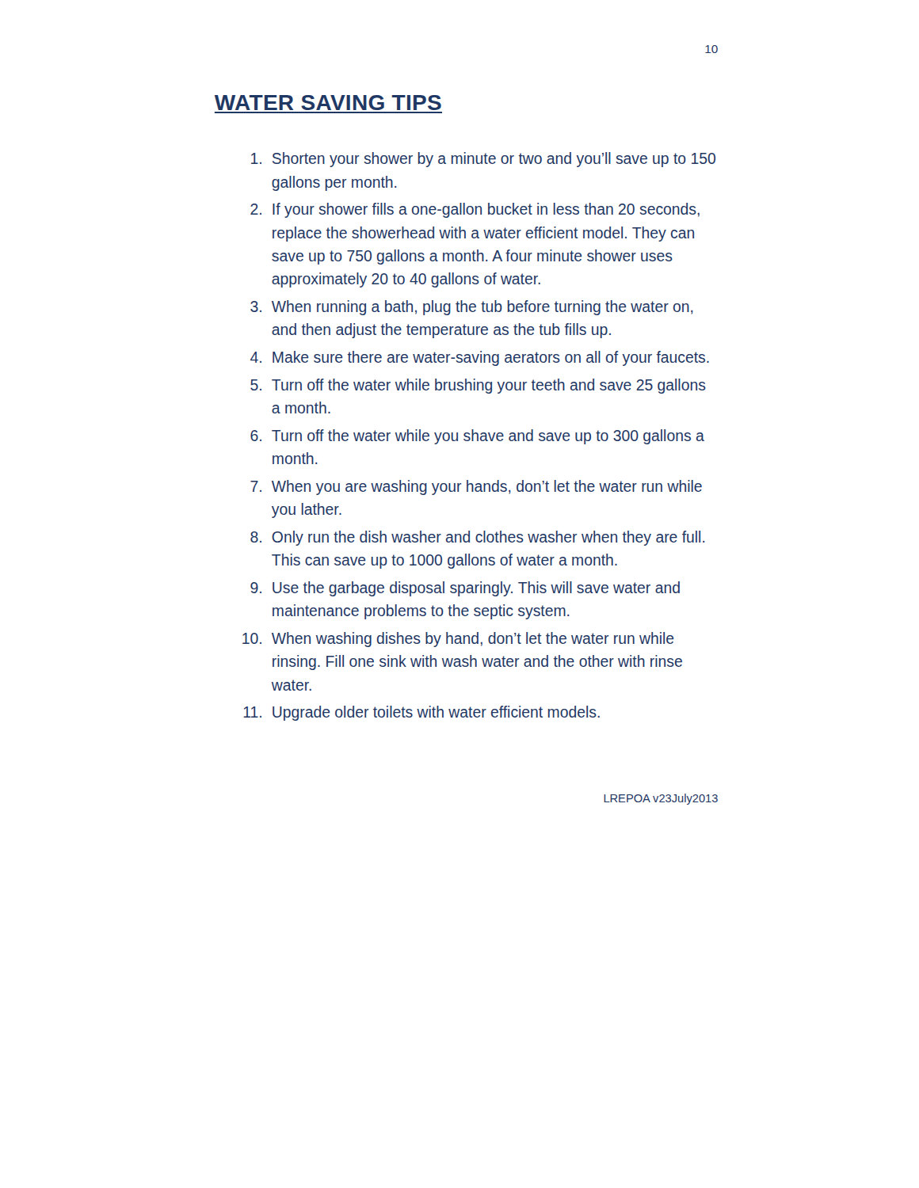10
WATER SAVING TIPS
Shorten your shower by a minute or two and you’ll save up to 150 gallons per month.
If your shower fills a one-gallon bucket in less than 20 seconds, replace the showerhead with a water efficient model. They can save up to 750 gallons a month. A four minute shower uses approximately 20 to 40 gallons of water.
When running a bath, plug the tub before turning the water on, and then adjust the temperature as the tub fills up.
Make sure there are water-saving aerators on all of your faucets.
Turn off the water while brushing your teeth and save 25 gallons a month.
Turn off the water while you shave and save up to 300 gallons a month.
When you are washing your hands, don’t let the water run while you lather.
Only run the dish washer and clothes washer when they are full. This can save up to 1000 gallons of water a month.
Use the garbage disposal sparingly. This will save water and maintenance problems to the septic system.
When washing dishes by hand, don’t let the water run while rinsing. Fill one sink with wash water and the other with rinse water.
Upgrade older toilets with water efficient models.
LREPOA v23July2013